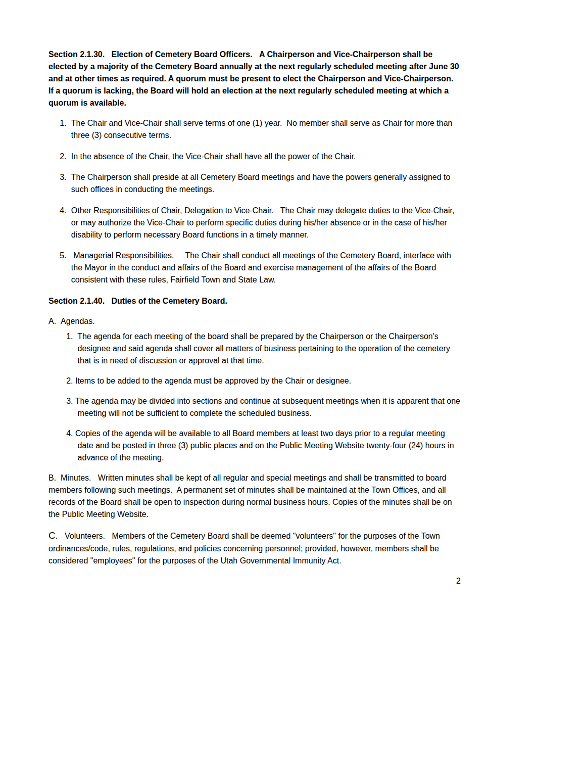Section 2.1.30. Election of Cemetery Board Officers. A Chairperson and Vice-Chairperson shall be elected by a majority of the Cemetery Board annually at the next regularly scheduled meeting after June 30 and at other times as required. A quorum must be present to elect the Chairperson and Vice-Chairperson. If a quorum is lacking, the Board will hold an election at the next regularly scheduled meeting at which a quorum is available.
The Chair and Vice-Chair shall serve terms of one (1) year. No member shall serve as Chair for more than three (3) consecutive terms.
In the absence of the Chair, the Vice-Chair shall have all the power of the Chair.
The Chairperson shall preside at all Cemetery Board meetings and have the powers generally assigned to such offices in conducting the meetings.
Other Responsibilities of Chair, Delegation to Vice-Chair. The Chair may delegate duties to the Vice-Chair, or may authorize the Vice-Chair to perform specific duties during his/her absence or in the case of his/her disability to perform necessary Board functions in a timely manner.
Managerial Responsibilities. The Chair shall conduct all meetings of the Cemetery Board, interface with the Mayor in the conduct and affairs of the Board and exercise management of the affairs of the Board consistent with these rules, Fairfield Town and State Law.
Section 2.1.40. Duties of the Cemetery Board.
A. Agendas.
1. The agenda for each meeting of the board shall be prepared by the Chairperson or the Chairperson's designee and said agenda shall cover all matters of business pertaining to the operation of the cemetery that is in need of discussion or approval at that time.
2. Items to be added to the agenda must be approved by the Chair or designee.
3. The agenda may be divided into sections and continue at subsequent meetings when it is apparent that one meeting will not be sufficient to complete the scheduled business.
4. Copies of the agenda will be available to all Board members at least two days prior to a regular meeting date and be posted in three (3) public places and on the Public Meeting Website twenty-four (24) hours in advance of the meeting.
B. Minutes. Written minutes shall be kept of all regular and special meetings and shall be transmitted to board members following such meetings. A permanent set of minutes shall be maintained at the Town Offices, and all records of the Board shall be open to inspection during normal business hours. Copies of the minutes shall be on the Public Meeting Website.
C. Volunteers. Members of the Cemetery Board shall be deemed "volunteers" for the purposes of the Town ordinances/code, rules, regulations, and policies concerning personnel; provided, however, members shall be considered "employees" for the purposes of the Utah Governmental Immunity Act.
2